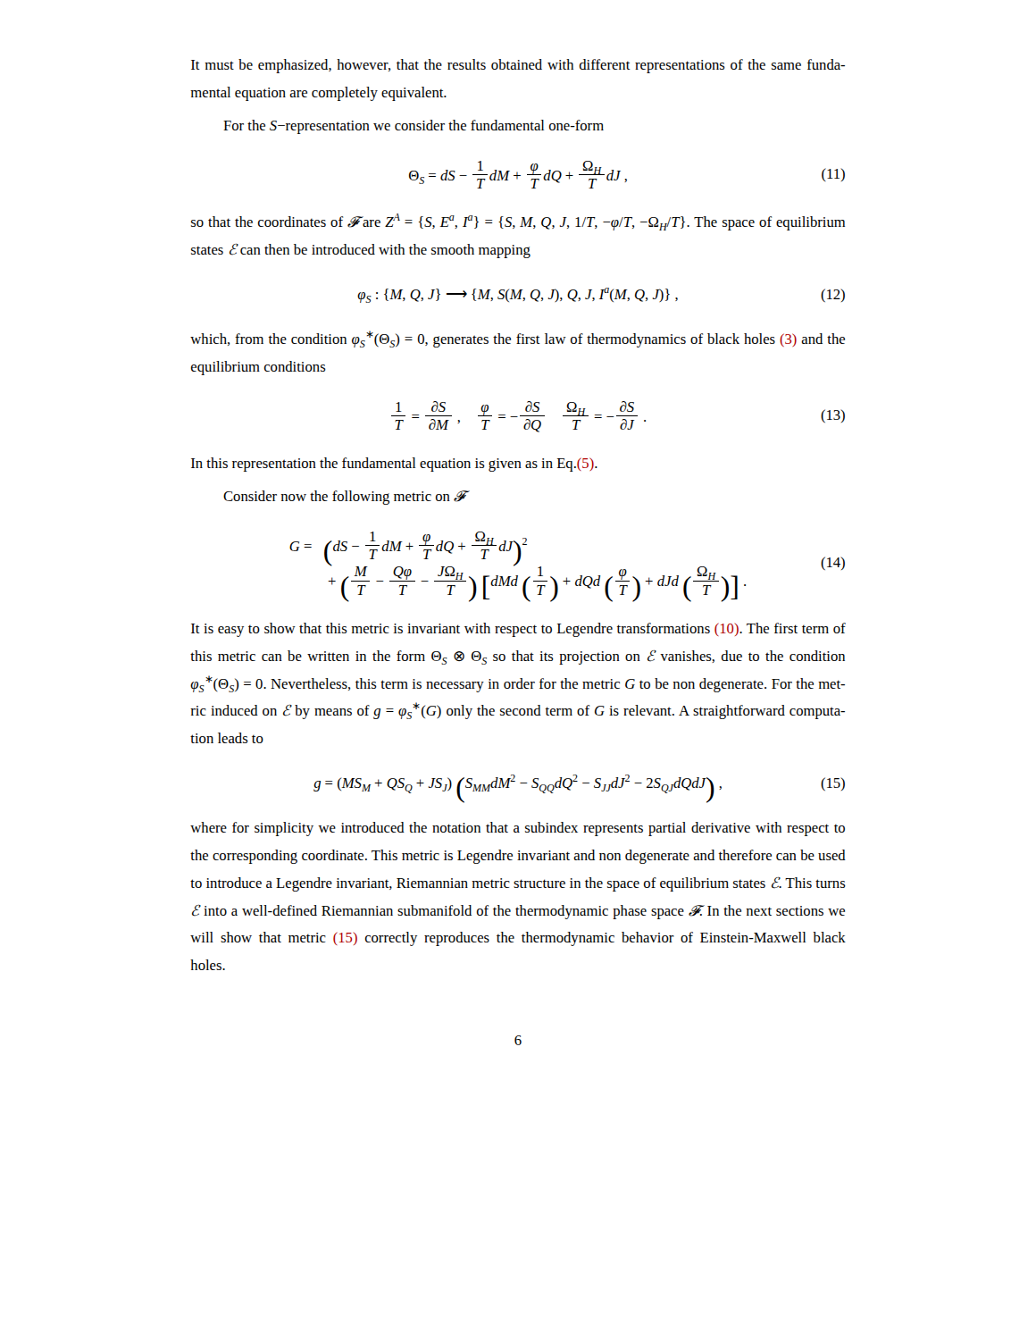It must be emphasized, however, that the results obtained with different representations of the same fundamental equation are completely equivalent.
For the S−representation we consider the fundamental one-form
ΘS = dS − 1 T dM + φT dQ + ΩH T dJ , (11)
so that the coordinates of 𝓕 are ZA = {S, Ea, Ia} = {S, M, Q, J, 1/T, −φ/T, −ΩH/T}. The space of equilibrium states ℰ can then be introduced with the smooth mapping
φS : {M, Q, J} ⟶ {M, S(M, Q, J), Q, J, Ia(M, Q, J)} , (12)
which, from the condition φS∗(ΘS) = 0, generates the first law of thermodynamics of black holes (3) and the equilibrium conditions
1 T = ∂S∂M , φT = −∂S∂Q ΩH T = −∂S∂J . (13)
In this representation the fundamental equation is given as in Eq.(5).
Consider now the following metric on 𝓕
G = (dS − 1 T dM + φT dQ + ΩH T dJ)2 + (MT − Qφ T − JΩH T) [dMd (1 T) + dQd (φT) + dJd (ΩH T)] . (14)
It is easy to show that this metric is invariant with respect to Legendre transformations (10). The first term of this metric can be written in the form ΘS ⊗ ΘS so that its projection on ℰ vanishes, due to the condition φS∗(ΘS) = 0. Nevertheless, this term is necessary in order for the metric G to be non degenerate. For the metric induced on ℰ by means of g = φS∗(G) only the second term of G is relevant. A straightforward computation leads to
g = (MSM + QSQ + JSJ) (SMMdM2 − SQQdQ2 − SJJdJ2 − 2SQJdQdJ) , (15)
where for simplicity we introduced the notation that a subindex represents partial derivative with respect to the corresponding coordinate. This metric is Legendre invariant and non degenerate and therefore can be used to introduce a Legendre invariant, Riemannian metric structure in the space of equilibrium states ℰ. This turns ℰ into a well-defined Riemannian submanifold of the thermodynamic phase space 𝓕. In the next sections we will show that metric (15) correctly reproduces the thermodynamic behavior of Einstein-Maxwell black holes.
6